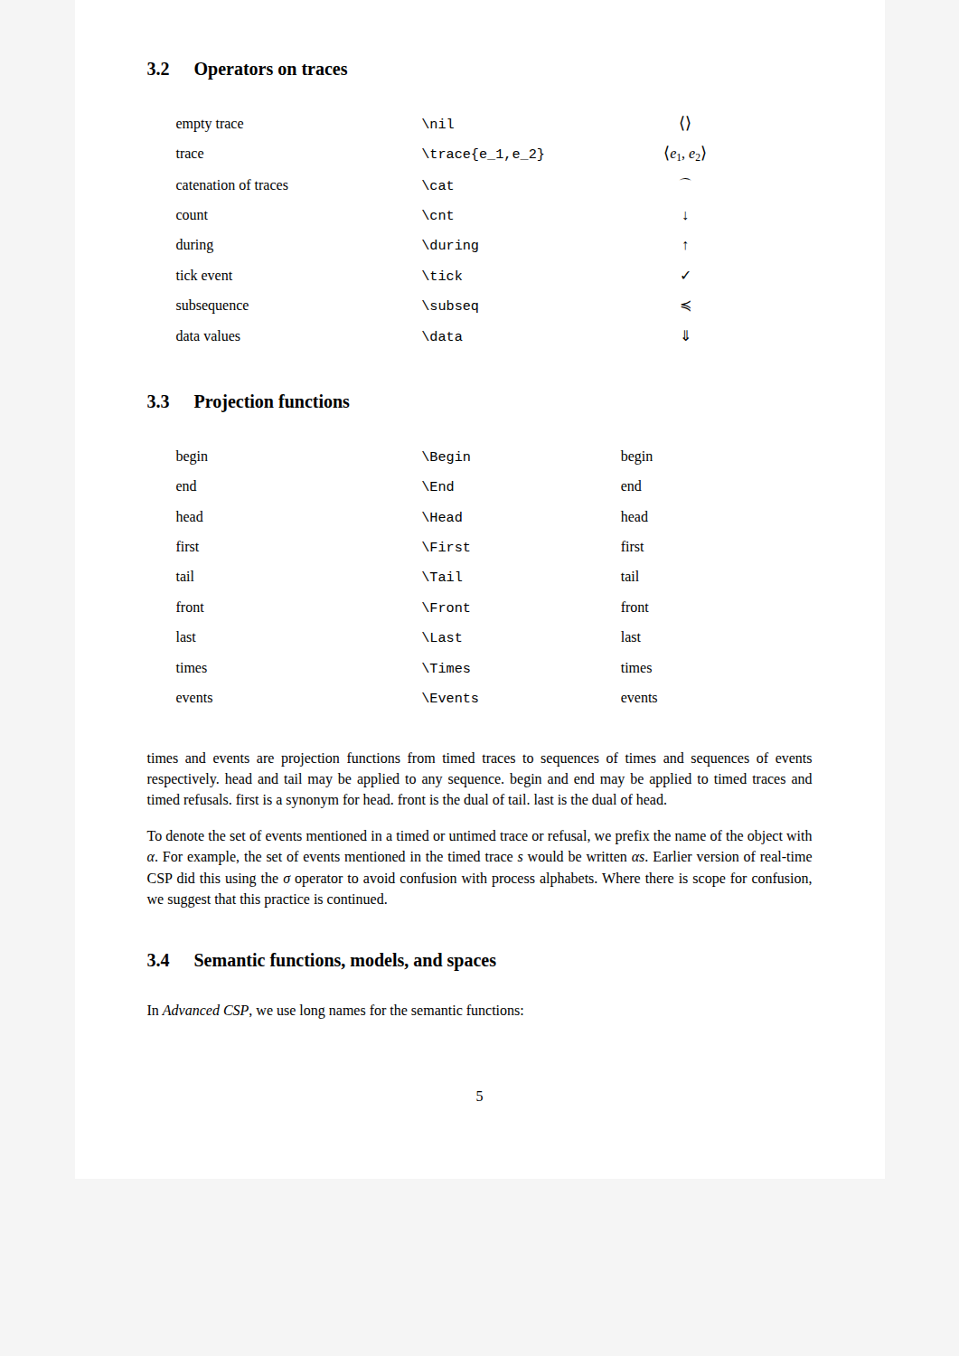3.2 Operators on traces
| empty trace | \nil | ⟨⟩ |
| trace | \trace{e_1,e_2} | ⟨ e 1 , e 2 ⟩ |
| catenation of traces | \cat | ⌒ |
| count | \cnt | ↓ |
| during | \during | ↑ |
| tick event | \tick | ✓ |
| subsequence | \subseq | ≼ |
| data values | \data | ⇓ |
3.3 Projection functions
| begin | \Begin | begin |
| end | \End | end |
| head | \Head | head |
| first | \First | first |
| tail | \Tail | tail |
| front | \Front | front |
| last | \Last | last |
| times | \Times | times |
| events | \Events | events |
times and events are projection functions from timed traces to sequences of times and sequences of events respectively. head and tail may be applied to any sequence. begin and end may be applied to timed traces and timed refusals. first is a synonym for head. front is the dual of tail. last is the dual of head.
To denote the set of events mentioned in a timed or untimed trace or refusal, we prefix the name of the object with α. For example, the set of events mentioned in the timed trace s would be written αs. Earlier version of real-time CSP did this using the σ operator to avoid confusion with process alphabets. Where there is scope for confusion, we suggest that this practice is continued.
3.4 Semantic functions, models, and spaces
In Advanced CSP, we use long names for the semantic functions:
5